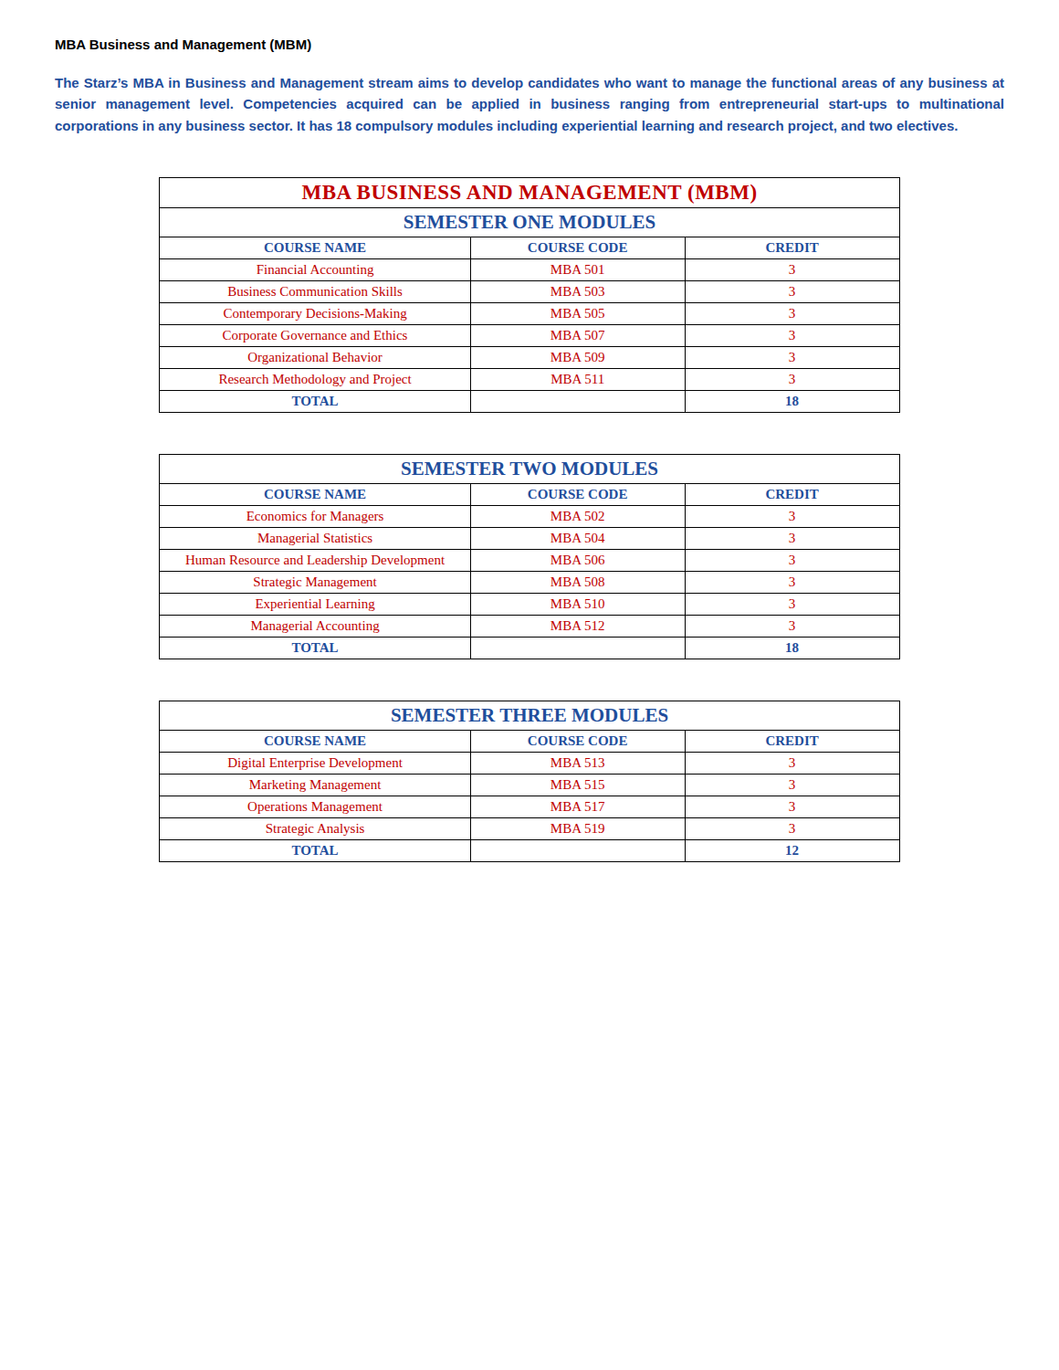MBA Business and Management (MBM)
The Starz’s MBA in Business and Management stream aims to develop candidates who want to manage the functional areas of any business at senior management level. Competencies acquired can be applied in business ranging from entrepreneurial start-ups to multinational corporations in any business sector. It has 18 compulsory modules including experiential learning and research project, and two electives.
| MBA BUSINESS AND MANAGEMENT (MBM) |
| SEMESTER ONE MODULES |
| COURSE NAME | COURSE CODE | CREDIT |
| Financial Accounting | MBA 501 | 3 |
| Business Communication Skills | MBA 503 | 3 |
| Contemporary Decisions-Making | MBA 505 | 3 |
| Corporate Governance and Ethics | MBA 507 | 3 |
| Organizational Behavior | MBA 509 | 3 |
| Research Methodology and Project | MBA 511 | 3 |
| TOTAL | | 18 |
| SEMESTER TWO MODULES |
| COURSE NAME | COURSE CODE | CREDIT |
| Economics for Managers | MBA 502 | 3 |
| Managerial Statistics | MBA 504 | 3 |
| Human Resource and Leadership Development | MBA 506 | 3 |
| Strategic Management | MBA 508 | 3 |
| Experiential Learning | MBA 510 | 3 |
| Managerial Accounting | MBA 512 | 3 |
| TOTAL | | 18 |
| SEMESTER THREE MODULES |
| COURSE NAME | COURSE CODE | CREDIT |
| Digital Enterprise Development | MBA 513 | 3 |
| Marketing Management | MBA 515 | 3 |
| Operations Management | MBA 517 | 3 |
| Strategic Analysis | MBA 519 | 3 |
| TOTAL | | 12 |